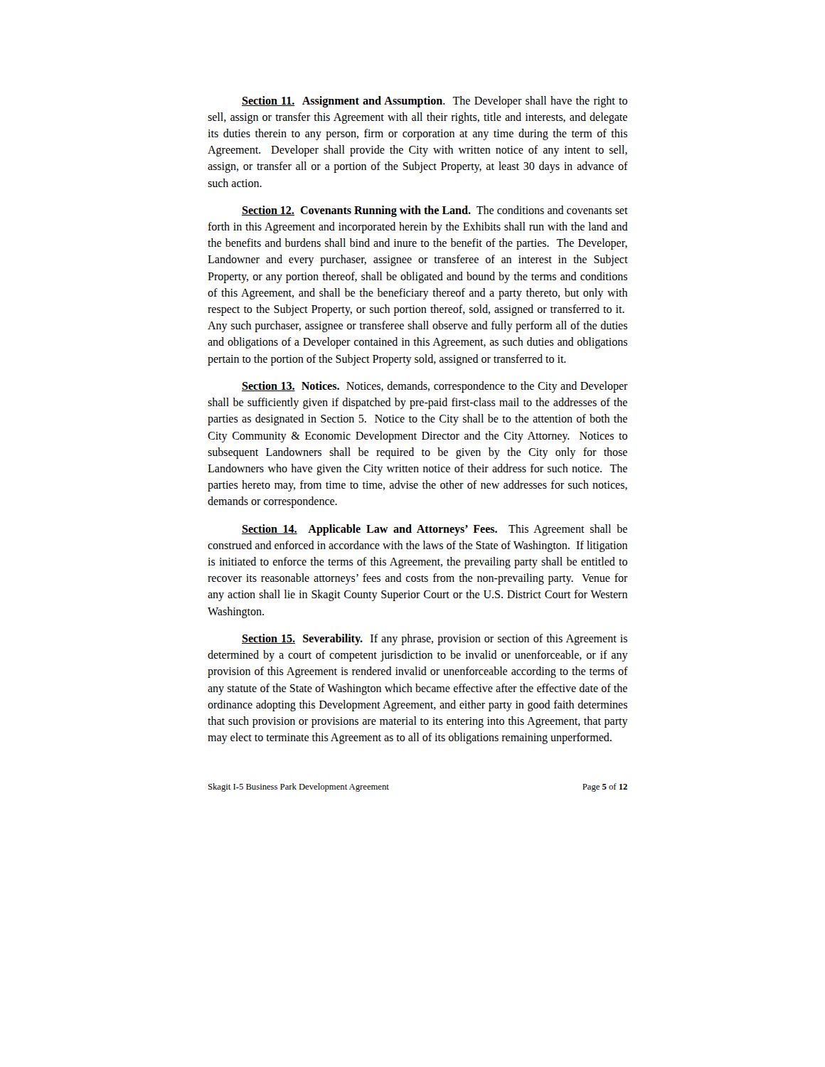Section 11. Assignment and Assumption. The Developer shall have the right to sell, assign or transfer this Agreement with all their rights, title and interests, and delegate its duties therein to any person, firm or corporation at any time during the term of this Agreement. Developer shall provide the City with written notice of any intent to sell, assign, or transfer all or a portion of the Subject Property, at least 30 days in advance of such action.
Section 12. Covenants Running with the Land. The conditions and covenants set forth in this Agreement and incorporated herein by the Exhibits shall run with the land and the benefits and burdens shall bind and inure to the benefit of the parties. The Developer, Landowner and every purchaser, assignee or transferee of an interest in the Subject Property, or any portion thereof, shall be obligated and bound by the terms and conditions of this Agreement, and shall be the beneficiary thereof and a party thereto, but only with respect to the Subject Property, or such portion thereof, sold, assigned or transferred to it. Any such purchaser, assignee or transferee shall observe and fully perform all of the duties and obligations of a Developer contained in this Agreement, as such duties and obligations pertain to the portion of the Subject Property sold, assigned or transferred to it.
Section 13. Notices. Notices, demands, correspondence to the City and Developer shall be sufficiently given if dispatched by pre-paid first-class mail to the addresses of the parties as designated in Section 5. Notice to the City shall be to the attention of both the City Community & Economic Development Director and the City Attorney. Notices to subsequent Landowners shall be required to be given by the City only for those Landowners who have given the City written notice of their address for such notice. The parties hereto may, from time to time, advise the other of new addresses for such notices, demands or correspondence.
Section 14. Applicable Law and Attorneys’ Fees. This Agreement shall be construed and enforced in accordance with the laws of the State of Washington. If litigation is initiated to enforce the terms of this Agreement, the prevailing party shall be entitled to recover its reasonable attorneys’ fees and costs from the non-prevailing party. Venue for any action shall lie in Skagit County Superior Court or the U.S. District Court for Western Washington.
Section 15. Severability. If any phrase, provision or section of this Agreement is determined by a court of competent jurisdiction to be invalid or unenforceable, or if any provision of this Agreement is rendered invalid or unenforceable according to the terms of any statute of the State of Washington which became effective after the effective date of the ordinance adopting this Development Agreement, and either party in good faith determines that such provision or provisions are material to its entering into this Agreement, that party may elect to terminate this Agreement as to all of its obligations remaining unperformed.
Skagit I-5 Business Park Development Agreement Page 5 of 12